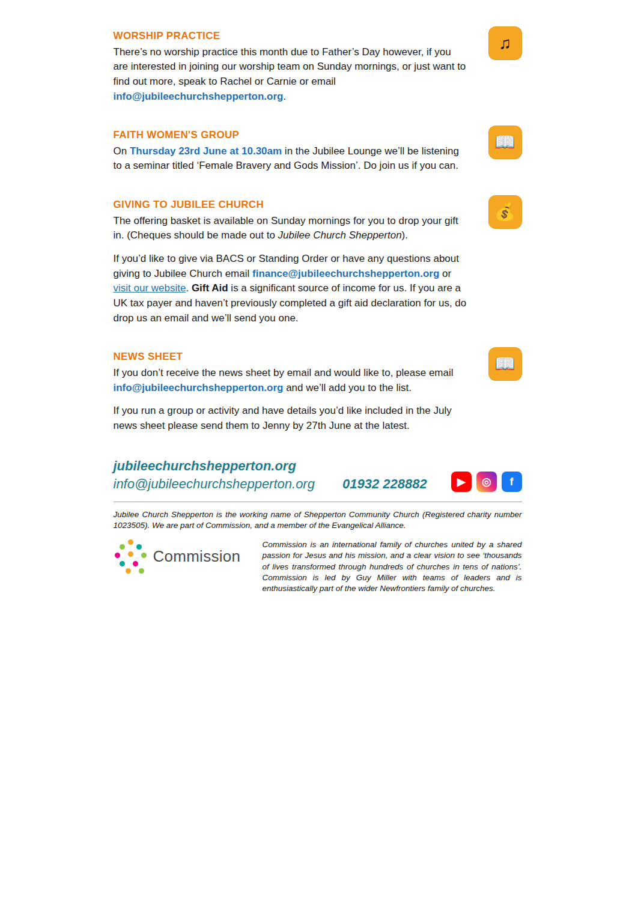♫
Worship Practice
There’s no worship practice this month due to Father’s Day however, if you are interested in joining our worship team on Sunday mornings, or just want to find out more, speak to Rachel or Carnie or email info@jubileechurchshepperton.org.
📖
Faith Women's Group
On Thursday 23rd June at 10.30am in the Jubilee Lounge we’ll be listening to a seminar titled ‘Female Bravery and Gods Mission’. Do join us if you can.
💰
Giving to Jubilee Church
The offering basket is available on Sunday mornings for you to drop your gift in. (Cheques should be made out to Jubilee Church Shepperton).
If you’d like to give via BACS or Standing Order or have any questions about giving to Jubilee Church email finance@jubileechurchshepperton.org or visit our website. Gift Aid is a significant source of income for us. If you are a UK tax payer and haven’t previously completed a gift aid declaration for us, do drop us an email and we’ll send you one.
📖
News Sheet
If you don’t receive the news sheet by email and would like to, please email info@jubileechurchshepperton.org and we’ll add you to the list.
If you run a group or activity and have details you’d like included in the July news sheet please send them to Jenny by 27th June at the latest.
jubileechurchshepperton.org
info@jubileechurchshepperton.org 01932 228882
▶ ◎ f
Jubilee Church Shepperton is the working name of Shepperton Community Church (Registered charity number 1023505). We are part of Commission, and a member of the Evangelical Alliance.
Commission
Commission is an international family of churches united by a shared passion for Jesus and his mission, and a clear vision to see ‘thousands of lives transformed through hundreds of churches in tens of nations’. Commission is led by Guy Miller with teams of leaders and is enthusiastically part of the wider Newfrontiers family of churches.